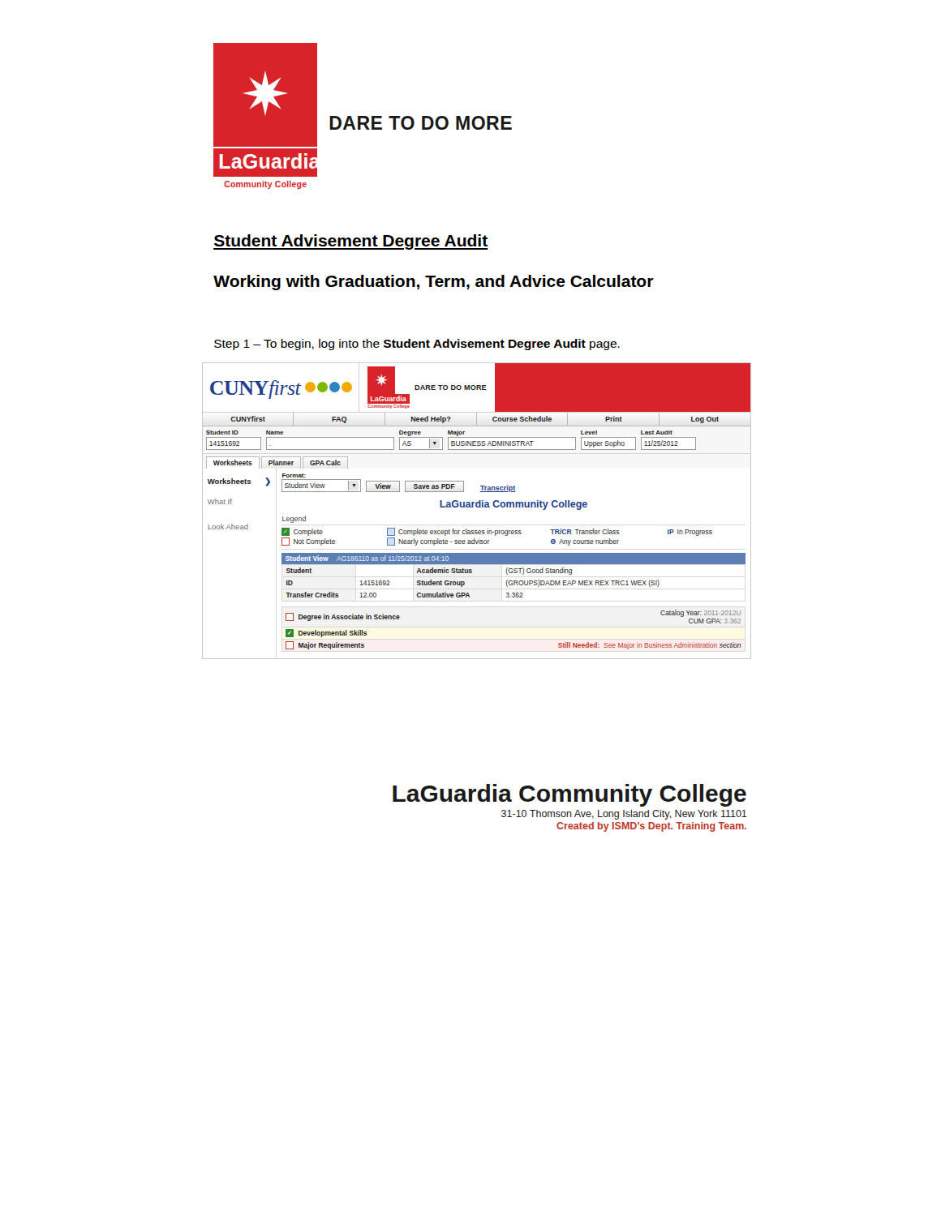✷
LaGuardia
Community College
DARE TO DO MORE
Student Advisement Degree Audit
Working with Graduation, Term, and Advice Calculator
Step 1 – To begin, log into the Student Advisement Degree Audit page.
CUNYfirst
✷
LaGuardia
Community College
DARE TO DO MORE
CUNYfirst
FAQ
Need Help?
Course Schedule
Print
Log Out
Student ID
14151692
Name
.
Degree
AS▼
Major
BUSINESS ADMINISTRAT
Level
Upper Sopho
Last Audit
11/25/2012
Worksheets Planner GPA Calc
Worksheets❯
What If
Look Ahead
Format:
Student View▼
View Save as PDF Transcript
LaGuardia Community College
Legend
✓ Complete
Complete except for classes in-progress
TR/CR Transfer Class
IP In Progress
Not Complete
Nearly complete - see advisor
ϴ Any course number
Student View AG186110 as of 11/25/2012 at 04:10
| Student | | Academic Status | (GST) Good Standing |
| ID | 14151692 | Student Group | (GROUPS)DADM EAP MEX REX TRC1 WEX (SI) |
| Transfer Credits | 12.00 | Cumulative GPA | 3.362 |
Degree in Associate in Science
Catalog Year: 2011-2012U
CUM GPA: 3.362
✓ Developmental Skills
Major Requirements Still Needed: See Major in Business Administration section
LaGuardia Community College
31-10 Thomson Ave, Long Island City, New York 11101
Created by ISMD’s Dept. Training Team.